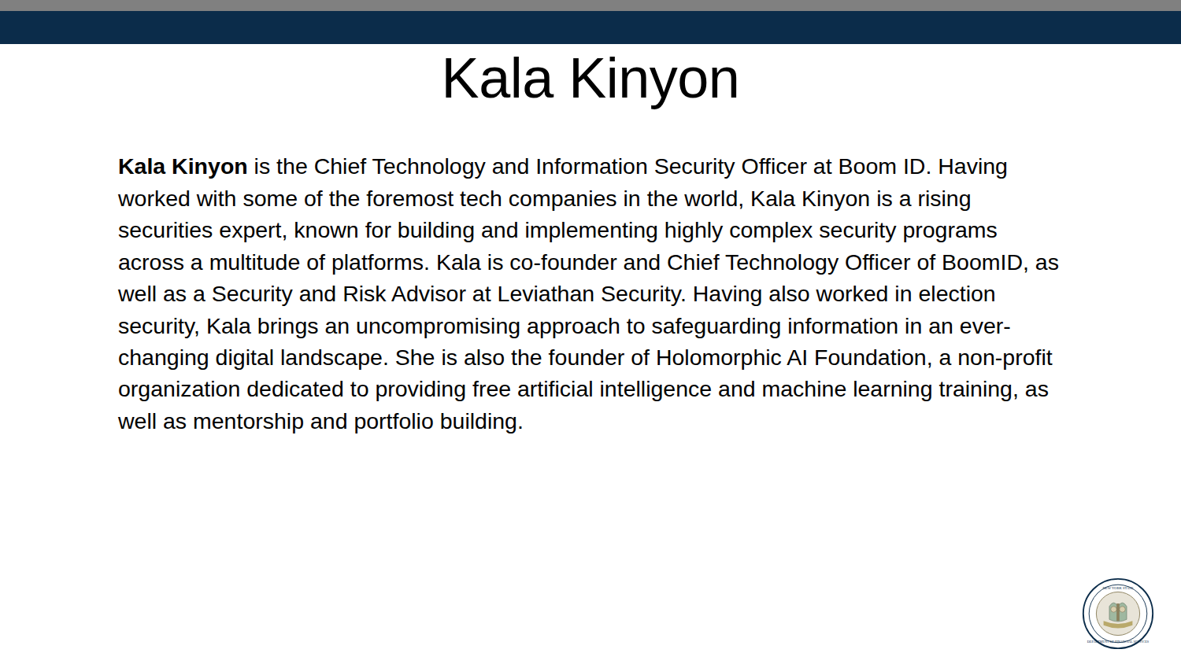Kala Kinyon
Kala Kinyon is the Chief Technology and Information Security Officer at Boom ID. Having worked with some of the foremost tech companies in the world, Kala Kinyon is a rising securities expert, known for building and implementing highly complex security programs across a multitude of platforms. Kala is co-founder and Chief Technology Officer of BoomID, as well as a Security and Risk Advisor at Leviathan Security. Having also worked in election security, Kala brings an uncompromising approach to safeguarding information in an ever-changing digital landscape. She is also the founder of Holomorphic AI Foundation, a non-profit organization dedicated to providing free artificial intelligence and machine learning training, as well as mentorship and portfolio building.
NEW YORK STATE DEPARTMENT OF FINANCIAL SERVICES